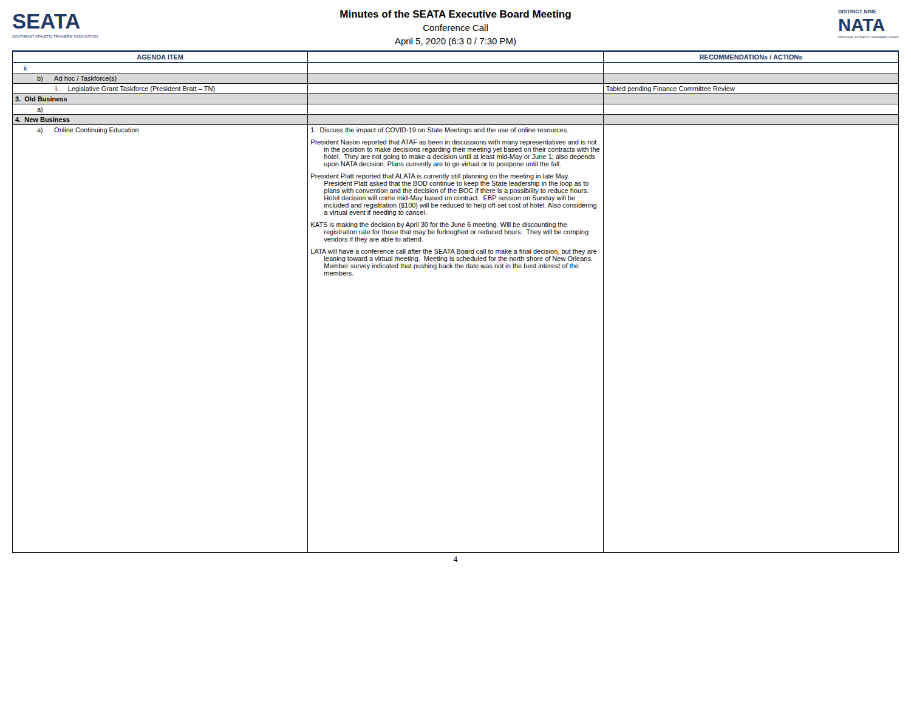Minutes of the SEATA Executive Board Meeting
Conference Call
April 5, 2020 (6:3 0 / 7:30 PM)
| AGENDA ITEM | | RECOMMENDATIONs / ACTIONs |
| --- | --- | --- |
| ii. | | |
| b) Ad hoc / Taskforce(s) | | |
| i. Legislative Grant Taskforce (President Bratt – TN) | | Tabled pending Finance Committee Review |
| 3. Old Business | | |
| a) | | |
| 4. New Business | | |
| a) Online Continuing Education | 1. Discuss the impact of COVID-19 on State Meetings and the use of online resources. President Nason reported that ATAF as been in discussions with many representatives and is not in the position to make decisions regarding their meeting yet based on their contracts with the hotel. They are not going to make a decision until at least mid-May or June 1; also depends upon NATA decision. Plans currently are to go virtual or to postpone until the fall. President Platt reported that ALATA is currently still planning on the meeting in late May. President Platt asked that the BOD continue to keep the State leadership in the loop as to plans with convention and the decision of the BOC if there is a possibility to reduce hours. Hotel decision will come mid-May based on contract. EBP session on Sunday will be included and registration ($100) will be reduced to help off-set cost of hotel. Also considering a virtual event if needing to cancel. KATS is making the decision by April 30 for the June 6 meeting. Will be discounting the registration rate for those that may be furloughed or reduced hours. They will be comping vendors if they are able to attend. LATA will have a conference call after the SEATA Board call to make a final decision, but they are leaning toward a virtual meeting. Meeting is scheduled for the north shore of New Orleans. Member survey indicated that pushing back the date was not in the best interest of the members. | |
4